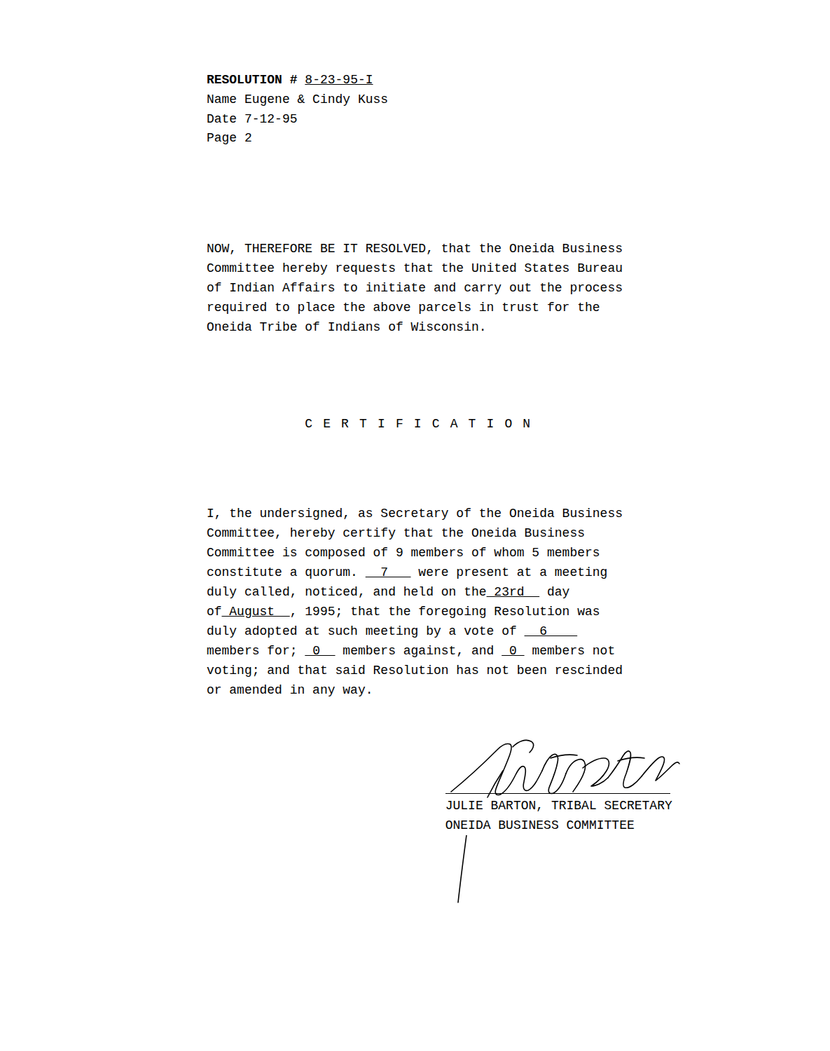RESOLUTION # 8-23-95-I
Name Eugene & Cindy Kuss
Date 7-12-95
Page 2
NOW, THEREFORE BE IT RESOLVED, that the Oneida Business Committee hereby requests that the United States Bureau of Indian Affairs to initiate and carry out the process required to place the above parcels in trust for the Oneida Tribe of Indians of Wisconsin.
C E R T I F I C A T I O N
I, the undersigned, as Secretary of the Oneida Business Committee, hereby certify that the Oneida Business Committee is composed of 9 members of whom 5 members constitute a quorum. 7 were present at a meeting duly called, noticed, and held on the 23rd day of August , 1995; that the foregoing Resolution was duly adopted at such meeting by a vote of 6 members for; 0 members against, and 0 members not voting; and that said Resolution has not been rescinded or amended in any way.
JULIE BARTON, TRIBAL SECRETARY
ONEIDA BUSINESS COMMITTEE